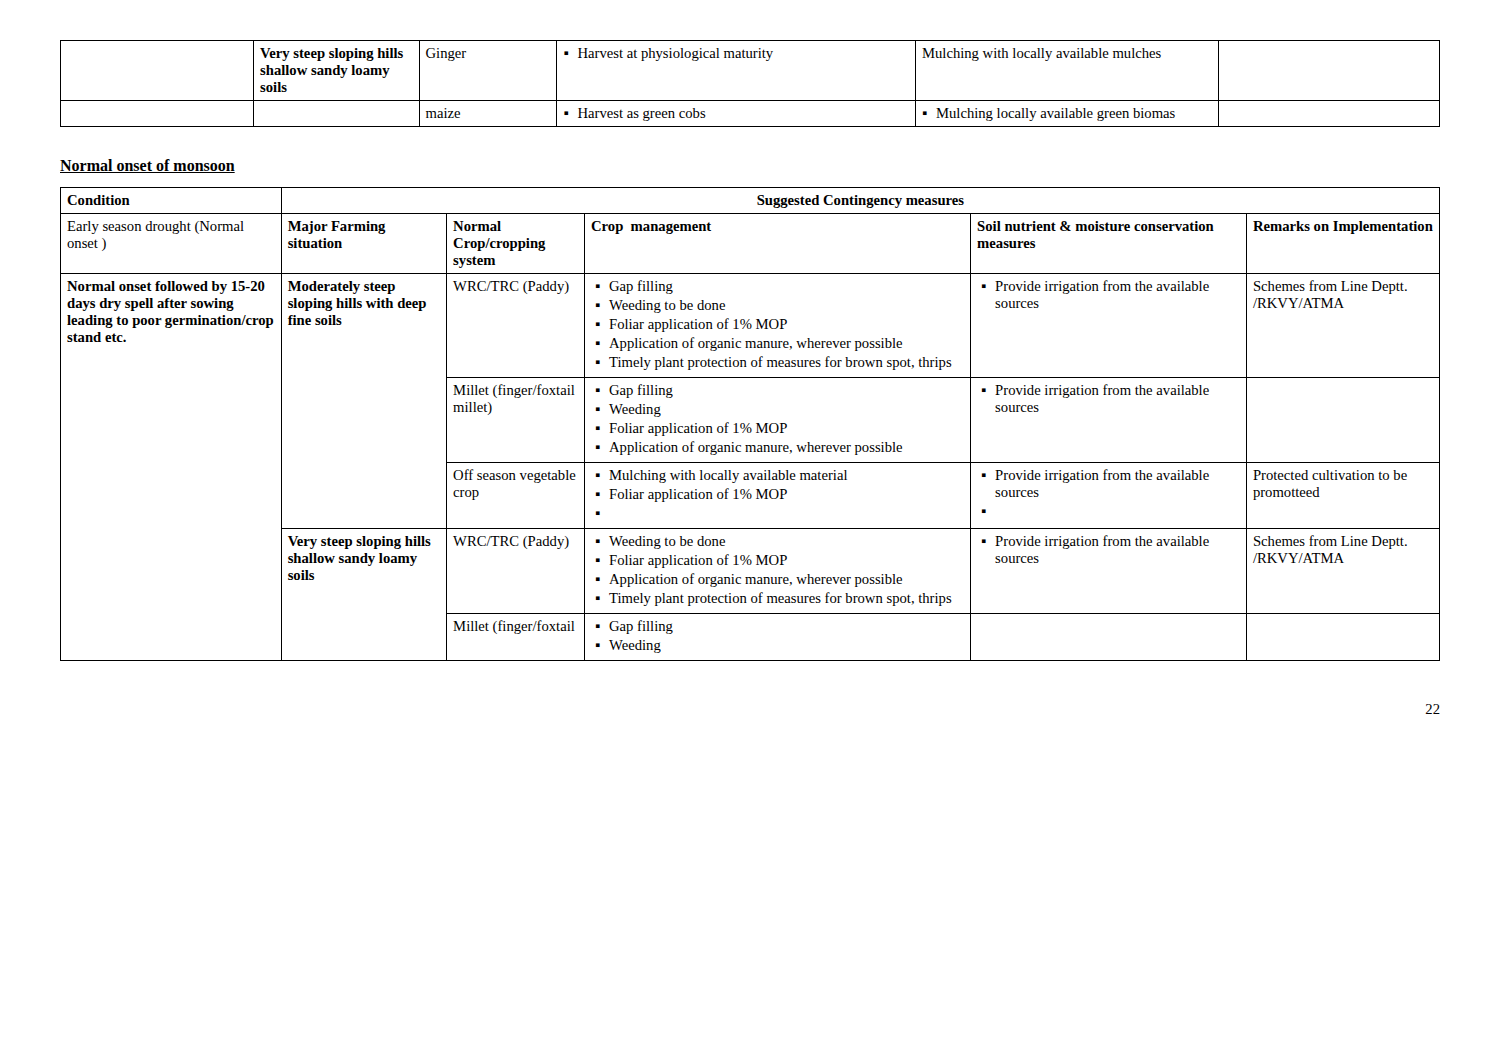| | Very steep sloping hills shallow sandy loamy soils | Ginger | Harvest at physiological maturity | Mulching with locally available mulches | |
| | | maize | Harvest as green cobs | Mulching locally available green biomas | |
Normal onset of monsoon
| Condition | Suggested Contingency measures |
| --- | --- |
| Early season drought (Normal onset ) | Major Farming situation | Normal Crop/cropping system | Crop management | Soil nutrient & moisture conservation measures | Remarks on Implementation |
| Normal onset followed by 15-20 days dry spell after sowing leading to poor germination/crop stand etc. | Moderately steep sloping hills with deep fine soils | WRC/TRC (Paddy) | Gap filling Weeding to be done Foliar application of 1% MOP Application of organic manure, wherever possible Timely plant protection of measures for brown spot, thrips | Provide irrigation from the available sources | Schemes from Line Deptt. /RKVY/ATMA |
| Millet (finger/foxtail millet) | Gap filling Weeding Foliar application of 1% MOP Application of organic manure, wherever possible | Provide irrigation from the available sources | |
| Off season vegetable crop | Mulching with locally available material Foliar application of 1% MOP | Provide irrigation from the available sources | Protected cultivation to be promotteed |
| Very steep sloping hills shallow sandy loamy soils | WRC/TRC (Paddy) | Weeding to be done Foliar application of 1% MOP Application of organic manure, wherever possible Timely plant protection of measures for brown spot, thrips | Provide irrigation from the available sources | Schemes from Line Deptt. /RKVY/ATMA |
| Millet (finger/foxtail | Gap filling Weeding | | |
22